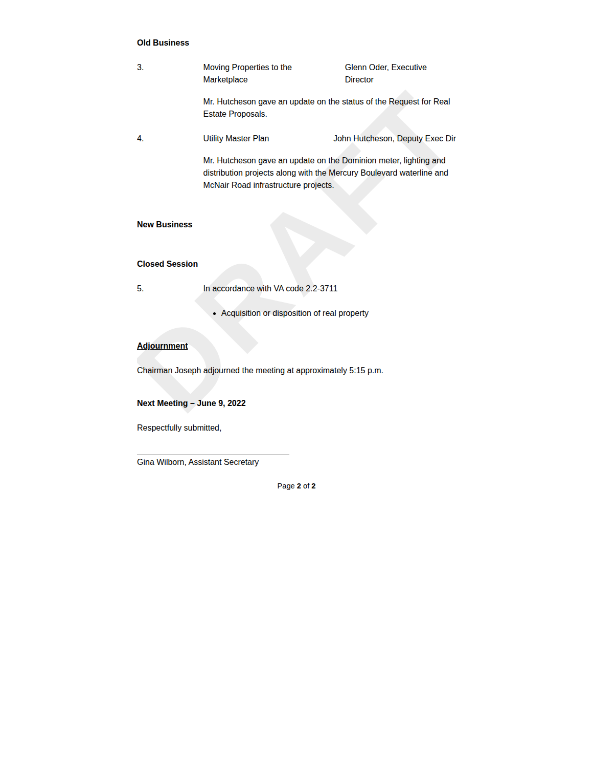DRAFT
Old Business
3.
Moving Properties to the Marketplace Glenn Oder, Executive Director
Mr. Hutcheson gave an update on the status of the Request for Real Estate Proposals.
4.
Utility Master Plan John Hutcheson, Deputy Exec Dir
Mr. Hutcheson gave an update on the Dominion meter, lighting and distribution projects along with the Mercury Boulevard waterline and McNair Road infrastructure projects.
New Business
Closed Session
5. In accordance with VA code 2.2-3711
Acquisition or disposition of real property
Adjournment
Chairman Joseph adjourned the meeting at approximately 5:15 p.m.
Next Meeting – June 9, 2022
Respectfully submitted,
Gina Wilborn, Assistant Secretary
Page 2 of 2